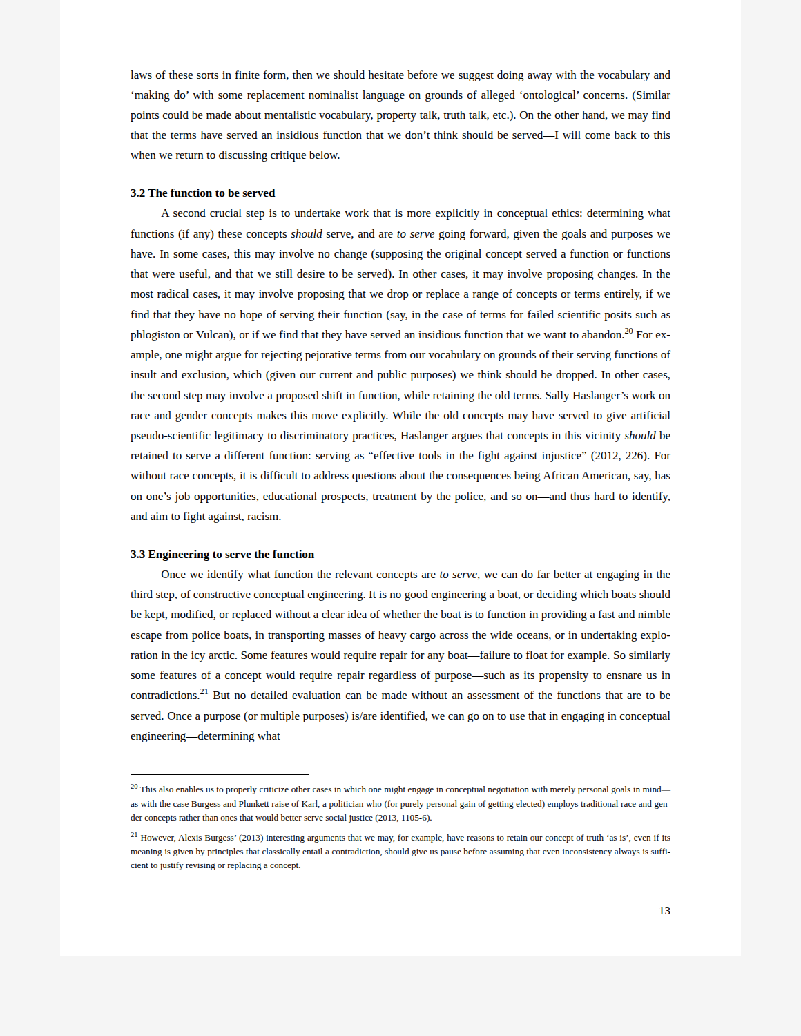laws of these sorts in finite form, then we should hesitate before we suggest doing away with the vocabulary and ‘making do’ with some replacement nominalist language on grounds of alleged ‘ontological’ concerns. (Similar points could be made about mentalistic vocabulary, property talk, truth talk, etc.). On the other hand, we may find that the terms have served an insidious function that we don’t think should be served—I will come back to this when we return to discussing critique below.
3.2 The function to be served
A second crucial step is to undertake work that is more explicitly in conceptual ethics: determining what functions (if any) these concepts should serve, and are to serve going forward, given the goals and purposes we have. In some cases, this may involve no change (supposing the original concept served a function or functions that were useful, and that we still desire to be served). In other cases, it may involve proposing changes. In the most radical cases, it may involve proposing that we drop or replace a range of concepts or terms entirely, if we find that they have no hope of serving their function (say, in the case of terms for failed scientific posits such as phlogiston or Vulcan), or if we find that they have served an insidious function that we want to abandon.20 For example, one might argue for rejecting pejorative terms from our vocabulary on grounds of their serving functions of insult and exclusion, which (given our current and public purposes) we think should be dropped. In other cases, the second step may involve a proposed shift in function, while retaining the old terms. Sally Haslanger’s work on race and gender concepts makes this move explicitly. While the old concepts may have served to give artificial pseudo-scientific legitimacy to discriminatory practices, Haslanger argues that concepts in this vicinity should be retained to serve a different function: serving as “effective tools in the fight against injustice” (2012, 226). For without race concepts, it is difficult to address questions about the consequences being African American, say, has on one’s job opportunities, educational prospects, treatment by the police, and so on—and thus hard to identify, and aim to fight against, racism.
3.3 Engineering to serve the function
Once we identify what function the relevant concepts are to serve, we can do far better at engaging in the third step, of constructive conceptual engineering. It is no good engineering a boat, or deciding which boats should be kept, modified, or replaced without a clear idea of whether the boat is to function in providing a fast and nimble escape from police boats, in transporting masses of heavy cargo across the wide oceans, or in undertaking exploration in the icy arctic. Some features would require repair for any boat—failure to float for example. So similarly some features of a concept would require repair regardless of purpose—such as its propensity to ensnare us in contradictions.21 But no detailed evaluation can be made without an assessment of the functions that are to be served. Once a purpose (or multiple purposes) is/are identified, we can go on to use that in engaging in conceptual engineering—determining what
20 This also enables us to properly criticize other cases in which one might engage in conceptual negotiation with merely personal goals in mind—as with the case Burgess and Plunkett raise of Karl, a politician who (for purely personal gain of getting elected) employs traditional race and gender concepts rather than ones that would better serve social justice (2013, 1105-6).
21 However, Alexis Burgess’ (2013) interesting arguments that we may, for example, have reasons to retain our concept of truth ‘as is’, even if its meaning is given by principles that classically entail a contradiction, should give us pause before assuming that even inconsistency always is sufficient to justify revising or replacing a concept.
13